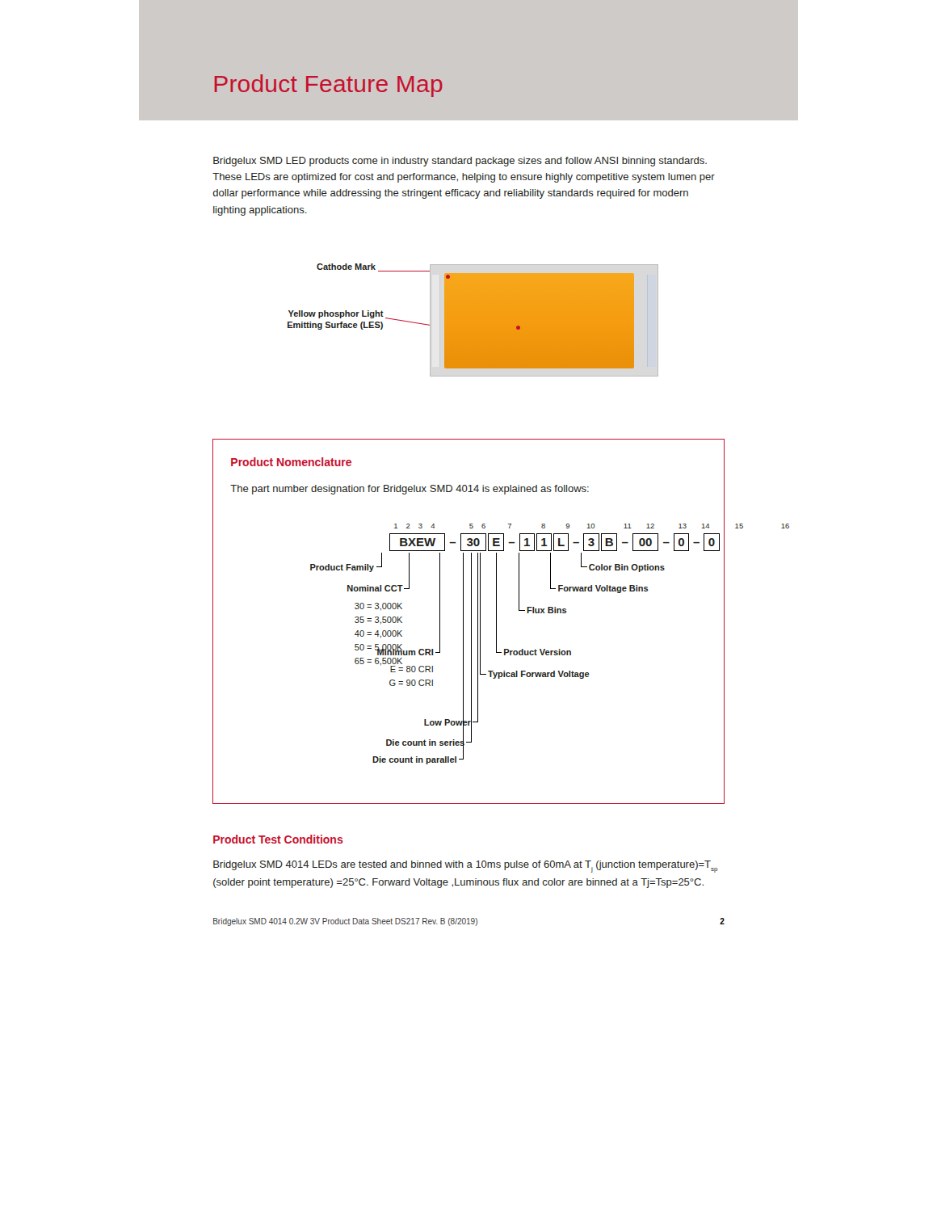Product Feature Map
Bridgelux SMD LED products come in industry standard package sizes and follow ANSI binning standards. These LEDs are optimized for cost and performance, helping to ensure highly competitive system lumen per dollar performance while addressing the stringent efficacy and reliability standards required for modern lighting applications.
Cathode Mark
Yellow phosphor Light
Emitting Surface (LES)
Product Nomenclature
The part number designation for Bridgelux SMD 4014 is explained as follows:
1234 56 7 8 9 10 11 12 13 14 15 16
BXEW– 30 E– 11 L– 3 B– 00– 0– 0
Product Family
Nominal CCT
30 = 3,000K
35 = 3,500K
40 = 4,000K
50 = 5,000K
65 = 6,500K
Minimum CRI
E = 80 CRI
G = 90 CRI
Low Power
Die count in series
Die count in parallel
Color Bin Options
Forward Voltage Bins
Flux Bins
Product Version
Typical Forward Voltage
Product Test Conditions
Bridgelux SMD 4014 LEDs are tested and binned with a 10ms pulse of 60mA at Tj (junction temperature)=Tsp (solder point temperature) =25°C. Forward Voltage ,Luminous flux and color are binned at a Tj=Tsp=25°C.
Bridgelux SMD 4014 0.2W 3V Product Data Sheet DS217 Rev. B (8/2019)
2